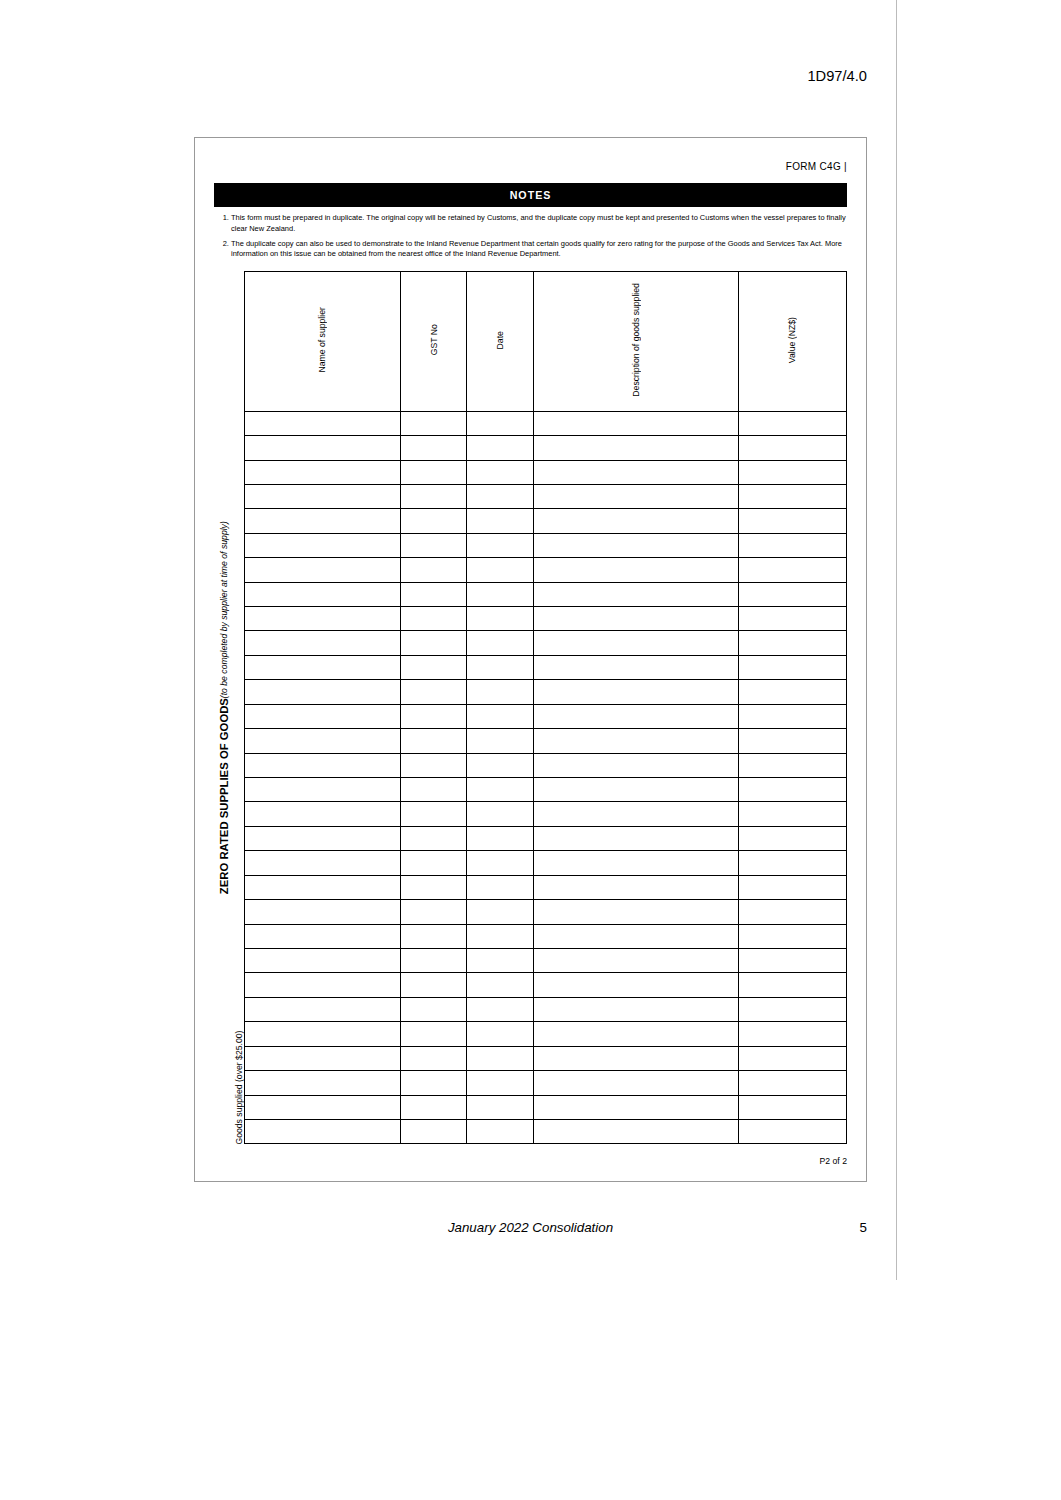1D97/4.0
FORM C4G |
NOTES
This form must be prepared in duplicate. The original copy will be retained by Customs, and the duplicate copy must be kept and presented to Customs when the vessel prepares to finally clear New Zealand.
The duplicate copy can also be used to demonstrate to the Inland Revenue Department that certain goods qualify for zero rating for the purpose of the Goods and Services Tax Act. More information on this issue can be obtained from the nearest office of the Inland Revenue Department.
ZERO RATED SUPPLIES OF GOODS (to be completed by supplier at time of supply)
Goods supplied (over $25.00)
| Name of supplier | GST No | Date | Description of goods supplied | Value (NZ$) |
| --- | --- | --- | --- | --- |
P2 of 2
January 2022 Consolidation 5